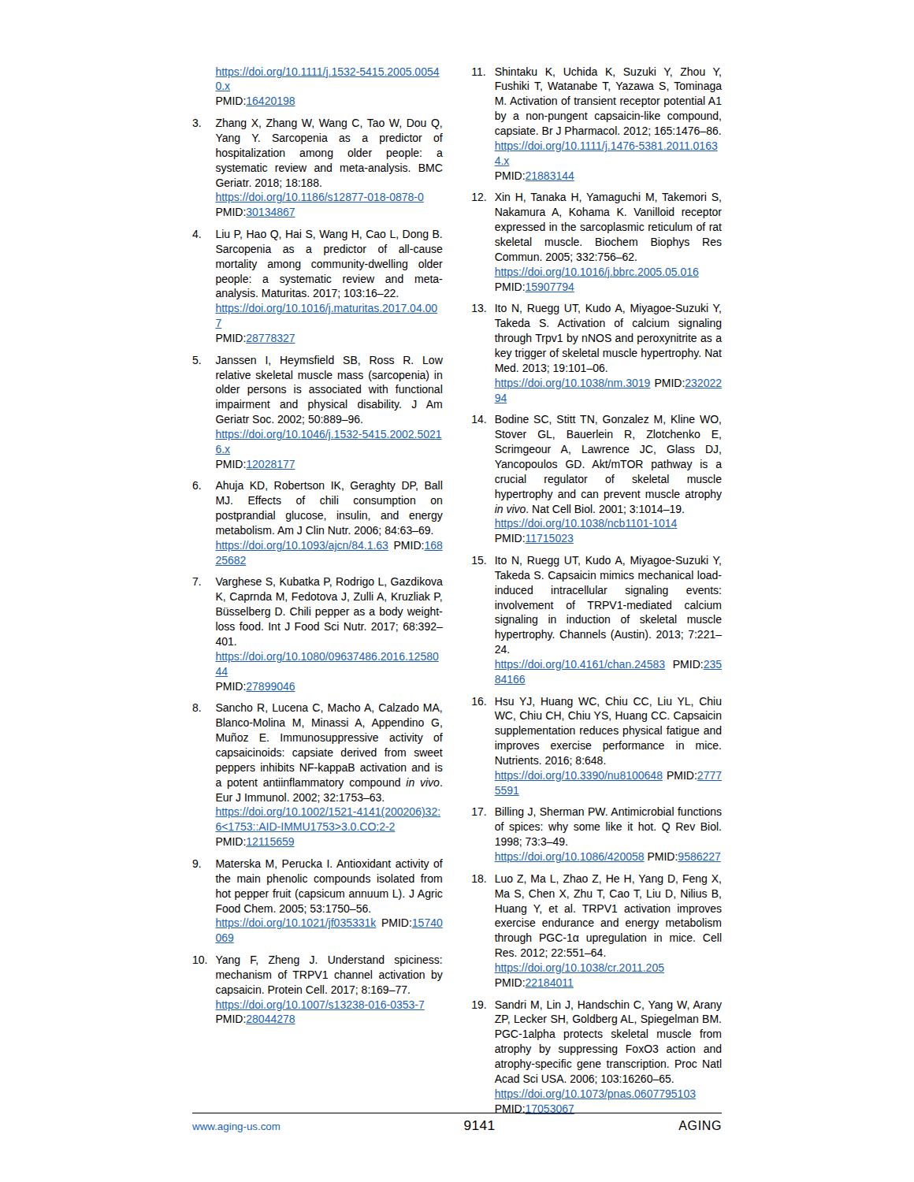https://doi.org/10.1111/j.1532-5415.2005.00540.x
PMID:16420198
3. Zhang X, Zhang W, Wang C, Tao W, Dou Q, Yang Y. Sarcopenia as a predictor of hospitalization among older people: a systematic review and meta-analysis. BMC Geriatr. 2018; 18:188.
https://doi.org/10.1186/s12877-018-0878-0
PMID:30134867
4. Liu P, Hao Q, Hai S, Wang H, Cao L, Dong B. Sarcopenia as a predictor of all-cause mortality among community-dwelling older people: a systematic review and meta-analysis. Maturitas. 2017; 103:16–22.
https://doi.org/10.1016/j.maturitas.2017.04.007
PMID:28778327
5. Janssen I, Heymsfield SB, Ross R. Low relative skeletal muscle mass (sarcopenia) in older persons is associated with functional impairment and physical disability. J Am Geriatr Soc. 2002; 50:889–96.
https://doi.org/10.1046/j.1532-5415.2002.50216.x
PMID:12028177
6. Ahuja KD, Robertson IK, Geraghty DP, Ball MJ. Effects of chili consumption on postprandial glucose, insulin, and energy metabolism. Am J Clin Nutr. 2006; 84:63–69.
https://doi.org/10.1093/ajcn/84.1.63 PMID:16825682
7. Varghese S, Kubatka P, Rodrigo L, Gazdikova K, Caprnda M, Fedotova J, Zulli A, Kruzliak P, Büsselberg D. Chili pepper as a body weight-loss food. Int J Food Sci Nutr. 2017; 68:392–401.
https://doi.org/10.1080/09637486.2016.1258044
PMID:27899046
8. Sancho R, Lucena C, Macho A, Calzado MA, Blanco-Molina M, Minassi A, Appendino G, Muñoz E. Immunosuppressive activity of capsaicinoids: capsiate derived from sweet peppers inhibits NF-kappaB activation and is a potent antiinflammatory compound in vivo. Eur J Immunol. 2002; 32:1753–63.
https://doi.org/10.1002/1521-4141(200206)32:6<1753::AID-IMMU1753>3.0.CO;2-2
PMID:12115659
9. Materska M, Perucka I. Antioxidant activity of the main phenolic compounds isolated from hot pepper fruit (capsicum annuum L). J Agric Food Chem. 2005; 53:1750–56.
https://doi.org/10.1021/jf035331k PMID:15740069
10. Yang F, Zheng J. Understand spiciness: mechanism of TRPV1 channel activation by capsaicin. Protein Cell. 2017; 8:169–77.
https://doi.org/10.1007/s13238-016-0353-7
PMID:28044278
11. Shintaku K, Uchida K, Suzuki Y, Zhou Y, Fushiki T, Watanabe T, Yazawa S, Tominaga M. Activation of transient receptor potential A1 by a non-pungent capsaicin-like compound, capsiate. Br J Pharmacol. 2012; 165:1476–86.
https://doi.org/10.1111/j.1476-5381.2011.01634.x
PMID:21883144
12. Xin H, Tanaka H, Yamaguchi M, Takemori S, Nakamura A, Kohama K. Vanilloid receptor expressed in the sarcoplasmic reticulum of rat skeletal muscle. Biochem Biophys Res Commun. 2005; 332:756–62.
https://doi.org/10.1016/j.bbrc.2005.05.016
PMID:15907794
13. Ito N, Ruegg UT, Kudo A, Miyagoe-Suzuki Y, Takeda S. Activation of calcium signaling through Trpv1 by nNOS and peroxynitrite as a key trigger of skeletal muscle hypertrophy. Nat Med. 2013; 19:101–06.
https://doi.org/10.1038/nm.3019 PMID:23202294
14. Bodine SC, Stitt TN, Gonzalez M, Kline WO, Stover GL, Bauerlein R, Zlotchenko E, Scrimgeour A, Lawrence JC, Glass DJ, Yancopoulos GD. Akt/mTOR pathway is a crucial regulator of skeletal muscle hypertrophy and can prevent muscle atrophy in vivo. Nat Cell Biol. 2001; 3:1014–19.
https://doi.org/10.1038/ncb1101-1014
PMID:11715023
15. Ito N, Ruegg UT, Kudo A, Miyagoe-Suzuki Y, Takeda S. Capsaicin mimics mechanical load-induced intracellular signaling events: involvement of TRPV1-mediated calcium signaling in induction of skeletal muscle hypertrophy. Channels (Austin). 2013; 7:221–24.
https://doi.org/10.4161/chan.24583 PMID:23584166
16. Hsu YJ, Huang WC, Chiu CC, Liu YL, Chiu WC, Chiu CH, Chiu YS, Huang CC. Capsaicin supplementation reduces physical fatigue and improves exercise performance in mice. Nutrients. 2016; 8:648.
https://doi.org/10.3390/nu8100648 PMID:27775591
17. Billing J, Sherman PW. Antimicrobial functions of spices: why some like it hot. Q Rev Biol. 1998; 73:3–49.
https://doi.org/10.1086/420058 PMID:9586227
18. Luo Z, Ma L, Zhao Z, He H, Yang D, Feng X, Ma S, Chen X, Zhu T, Cao T, Liu D, Nilius B, Huang Y, et al. TRPV1 activation improves exercise endurance and energy metabolism through PGC-1α upregulation in mice. Cell Res. 2012; 22:551–64.
https://doi.org/10.1038/cr.2011.205
PMID:22184011
19. Sandri M, Lin J, Handschin C, Yang W, Arany ZP, Lecker SH, Goldberg AL, Spiegelman BM. PGC-1alpha protects skeletal muscle from atrophy by suppressing FoxO3 action and atrophy-specific gene transcription. Proc Natl Acad Sci USA. 2006; 103:16260–65.
https://doi.org/10.1073/pnas.0607795103
PMID:17053067
www.aging-us.com 9141 AGING